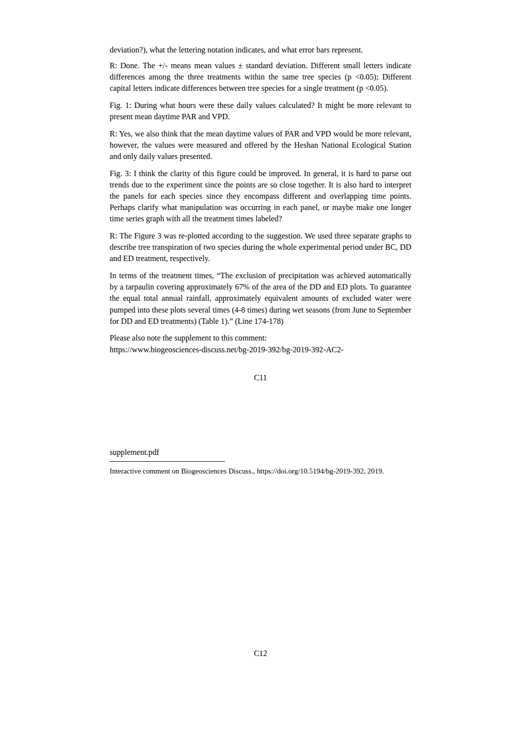deviation?), what the lettering notation indicates, and what error bars represent.
R: Done. The +/- means mean values ± standard deviation. Different small letters indicate differences among the three treatments within the same tree species (p <0.05); Different capital letters indicate differences between tree species for a single treatment (p <0.05).
Fig. 1: During what hours were these daily values calculated? It might be more relevant to present mean daytime PAR and VPD.
R: Yes, we also think that the mean daytime values of PAR and VPD would be more relevant, however, the values were measured and offered by the Heshan National Ecological Station and only daily values presented.
Fig. 3: I think the clarity of this figure could be improved. In general, it is hard to parse out trends due to the experiment since the points are so close together. It is also hard to interpret the panels for each species since they encompass different and overlapping time points. Perhaps clarify what manipulation was occurring in each panel, or maybe make one longer time series graph with all the treatment times labeled?
R: The Figure 3 was re-plotted according to the suggestion. We used three separate graphs to describe tree transpiration of two species during the whole experimental period under BC, DD and ED treatment, respectively.
In terms of the treatment times, “The exclusion of precipitation was achieved automatically by a tarpaulin covering approximately 67% of the area of the DD and ED plots. To guarantee the equal total annual rainfall, approximately equivalent amounts of excluded water were pumped into these plots several times (4-8 times) during wet seasons (from June to September for DD and ED treatments) (Table 1).” (Line 174-178)
Please also note the supplement to this comment:
https://www.biogeosciences-discuss.net/bg-2019-392/bg-2019-392-AC2-
C11
supplement.pdf
Interactive comment on Biogeosciences Discuss., https://doi.org/10.5194/bg-2019-392, 2019.
C12